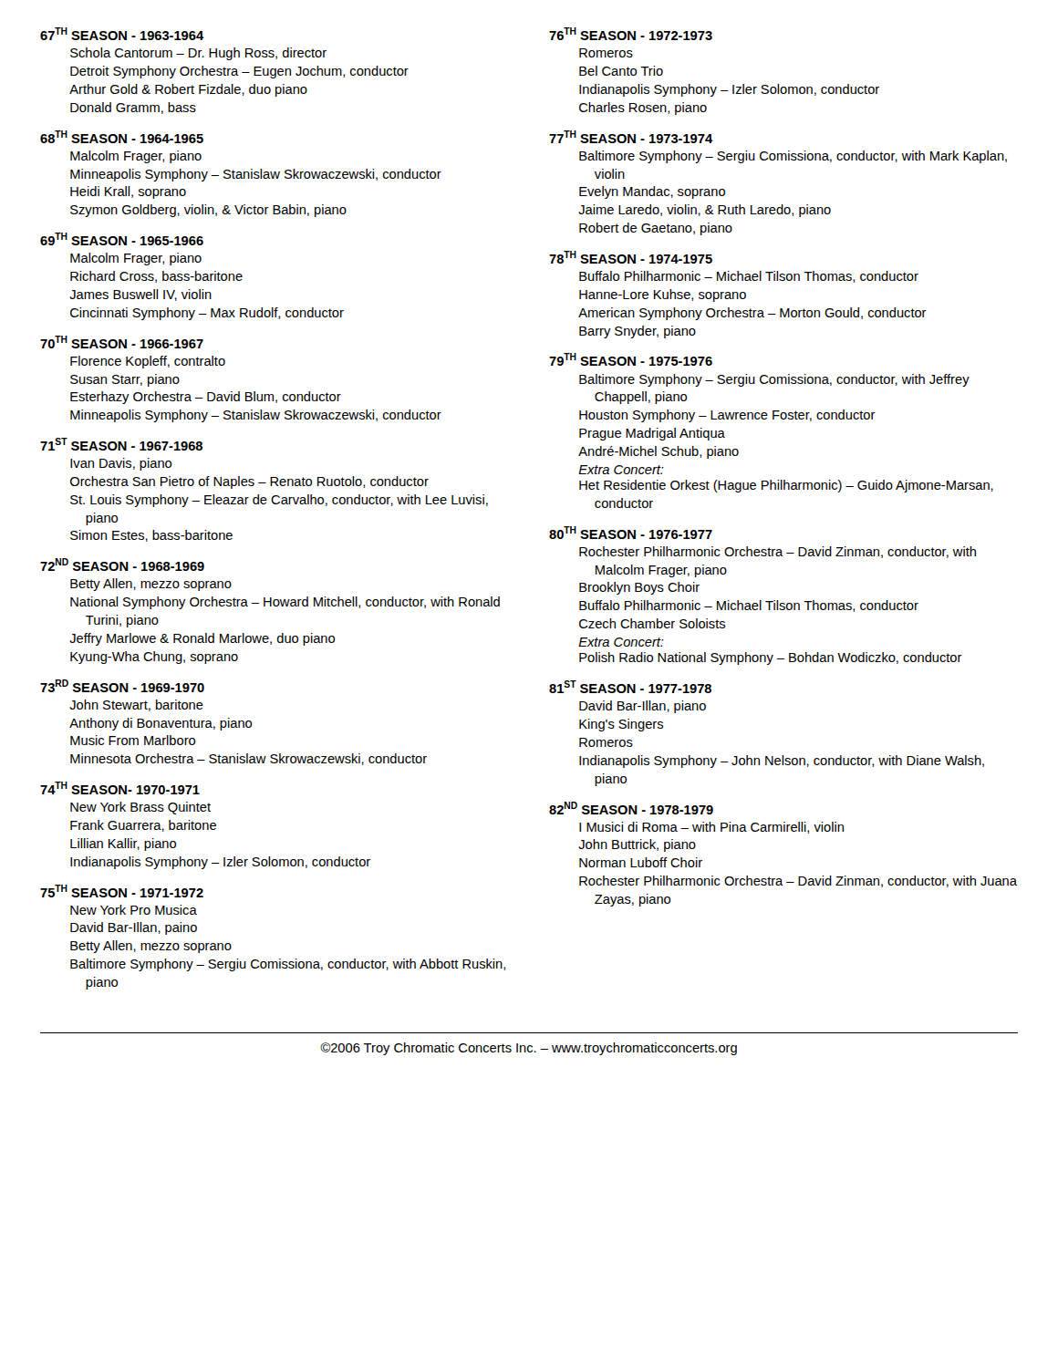67TH SEASON - 1963-1964
Schola Cantorum – Dr. Hugh Ross, director
Detroit Symphony Orchestra – Eugen Jochum, conductor
Arthur Gold & Robert Fizdale, duo piano
Donald Gramm, bass
68TH SEASON - 1964-1965
Malcolm Frager, piano
Minneapolis Symphony – Stanislaw Skrowaczewski, conductor
Heidi Krall, soprano
Szymon Goldberg, violin, & Victor Babin, piano
69TH SEASON - 1965-1966
Malcolm Frager, piano
Richard Cross, bass-baritone
James Buswell IV, violin
Cincinnati Symphony – Max Rudolf, conductor
70TH SEASON - 1966-1967
Florence Kopleff, contralto
Susan Starr, piano
Esterhazy Orchestra – David Blum, conductor
Minneapolis Symphony – Stanislaw Skrowaczewski, conductor
71ST SEASON - 1967-1968
Ivan Davis, piano
Orchestra San Pietro of Naples – Renato Ruotolo, conductor
St. Louis Symphony – Eleazar de Carvalho, conductor, with Lee Luvisi, piano
Simon Estes, bass-baritone
72ND SEASON - 1968-1969
Betty Allen, mezzo soprano
National Symphony Orchestra – Howard Mitchell, conductor, with Ronald Turini, piano
Jeffry Marlowe & Ronald Marlowe, duo piano
Kyung-Wha Chung, soprano
73RD SEASON - 1969-1970
John Stewart, baritone
Anthony di Bonaventura, piano
Music From Marlboro
Minnesota Orchestra – Stanislaw Skrowaczewski, conductor
74TH SEASON- 1970-1971
New York Brass Quintet
Frank Guarrera, baritone
Lillian Kallir, piano
Indianapolis Symphony – Izler Solomon, conductor
75TH SEASON - 1971-1972
New York Pro Musica
David Bar-Illan, paino
Betty Allen, mezzo soprano
Baltimore Symphony – Sergiu Comissiona, conductor, with Abbott Ruskin, piano
76TH SEASON - 1972-1973
Romeros
Bel Canto Trio
Indianapolis Symphony – Izler Solomon, conductor
Charles Rosen, piano
77TH SEASON - 1973-1974
Baltimore Symphony – Sergiu Comissiona, conductor, with Mark Kaplan, violin
Evelyn Mandac, soprano
Jaime Laredo, violin, & Ruth Laredo, piano
Robert de Gaetano, piano
78TH SEASON - 1974-1975
Buffalo Philharmonic – Michael Tilson Thomas, conductor
Hanne-Lore Kuhse, soprano
American Symphony Orchestra – Morton Gould, conductor
Barry Snyder, piano
79TH SEASON - 1975-1976
Baltimore Symphony – Sergiu Comissiona, conductor, with Jeffrey Chappell, piano
Houston Symphony – Lawrence Foster, conductor
Prague Madrigal Antiqua
André-Michel Schub, piano
Extra Concert:
Het Residentie Orkest (Hague Philharmonic) – Guido Ajmone-Marsan, conductor
80TH SEASON - 1976-1977
Rochester Philharmonic Orchestra – David Zinman, conductor, with Malcolm Frager, piano
Brooklyn Boys Choir
Buffalo Philharmonic – Michael Tilson Thomas, conductor
Czech Chamber Soloists
Extra Concert:
Polish Radio National Symphony – Bohdan Wodiczko, conductor
81ST SEASON - 1977-1978
David Bar-Illan, piano
King's Singers
Romeros
Indianapolis Symphony – John Nelson, conductor, with Diane Walsh, piano
82ND SEASON - 1978-1979
I Musici di Roma – with Pina Carmirelli, violin
John Buttrick, piano
Norman Luboff Choir
Rochester Philharmonic Orchestra – David Zinman, conductor, with Juana Zayas, piano
©2006 Troy Chromatic Concerts Inc. – www.troychromaticconcerts.org